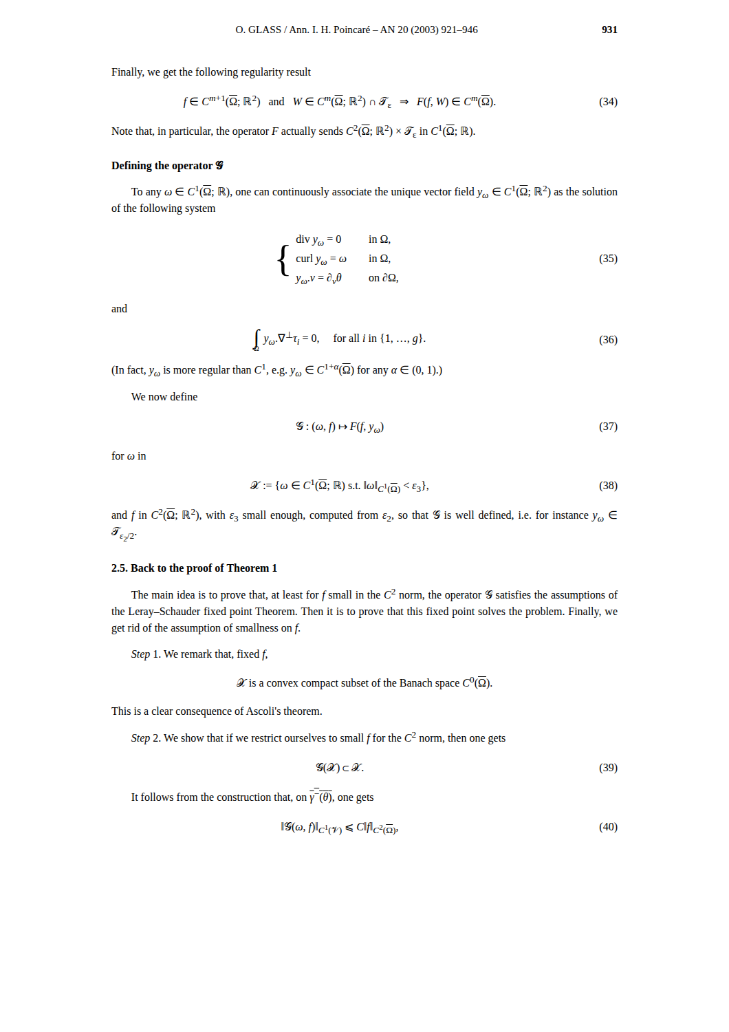O. GLASS / Ann. I. H. Poincaré – AN 20 (2003) 921–946 931
Finally, we get the following regularity result
f ∈ Cm+1(Ω; ℝ2) and W ∈ Cm(Ω; ℝ2) ∩ 𝒯ε ⇒ F(f, W) ∈ Cm(Ω).
(34)
Note that, in particular, the operator F actually sends C2(Ω; ℝ2) × 𝒯ε in C1(Ω; ℝ).
Defining the operator 𝒢
To any ω ∈ C1(Ω; ℝ), one can continuously associate the unique vector field yω ∈ C1(Ω; ℝ2) as the solution of the following system
{
| div y ω = 0 | in Ω, |
| curl y ω = ω | in Ω, |
| y ω . ν = ∂ v θ | on ∂Ω, |
(35)
and
∫Ω yω.∇⊥τi = 0, for all i in {1, …, g}.
(36)
(In fact, yω is more regular than C1, e.g. yω ∈ C1+α(Ω) for any α ∈ (0, 1).)
We now define
𝒢 : (ω, f) ↦ F(f, yω)
(37)
for ω in
𝒳 := {ω ∈ C1(Ω; ℝ) s.t. ‖ω‖C1(Ω) < ε3},
(38)
and f in C2(Ω; ℝ2), with ε3 small enough, computed from ε2, so that 𝒢 is well defined, i.e. for instance yω ∈ 𝒯ε2/2.
2.5. Back to the proof of Theorem 1
The main idea is to prove that, at least for f small in the C2 norm, the operator 𝒢 satisfies the assumptions of the Leray–Schauder fixed point Theorem. Then it is to prove that this fixed point solves the problem. Finally, we get rid of the assumption of smallness on f.
Step 1. We remark that, fixed f,
𝒳 is a convex compact subset of the Banach space C0(Ω).
This is a clear consequence of Ascoli's theorem.
Step 2. We show that if we restrict ourselves to small f for the C2 norm, then one gets
𝒢(𝒳) ⊂ 𝒳.
(39)
It follows from the construction that, on γ−(θ), one gets
‖𝒢(ω, f)‖C1(𝒱) ⩽ C‖f‖C2(Ω),
(40)